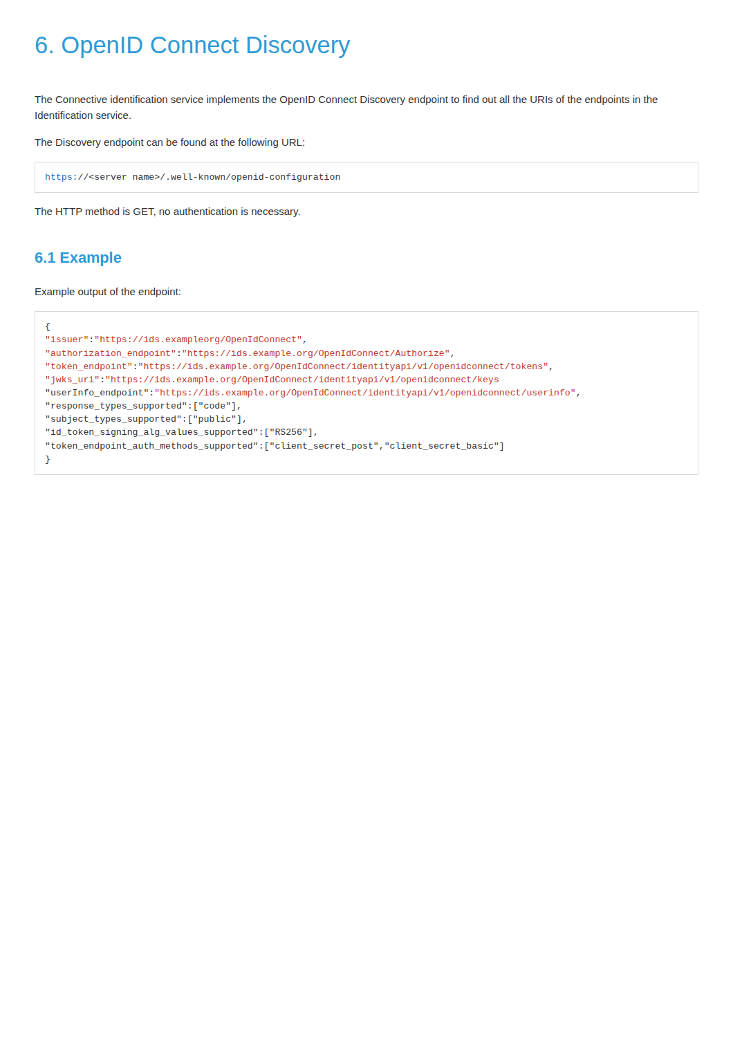6. OpenID Connect Discovery
The Connective identification service implements the OpenID Connect Discovery endpoint to find out all the URIs of the endpoints in the Identification service.
The Discovery endpoint can be found at the following URL:
https://<server name>/.well-known/openid-configuration
The HTTP method is GET, no authentication is necessary.
6.1 Example
Example output of the endpoint:
{
"issuer":"https://ids.exampleorg/OpenIdConnect",
"authorization_endpoint":"https://ids.example.org/OpenIdConnect/Authorize",
"token_endpoint":"https://ids.example.org/OpenIdConnect/identityapi/v1/openidconnect/tokens",
"jwks_uri":"https://ids.example.org/OpenIdConnect/identityapi/v1/openidconnect/keys
"userInfo_endpoint":"https://ids.example.org/OpenIdConnect/identityapi/v1/openidconnect/userinfo",
"response_types_supported":["code"],
"subject_types_supported":["public"],
"id_token_signing_alg_values_supported":["RS256"],
"token_endpoint_auth_methods_supported":["client_secret_post","client_secret_basic"]
}